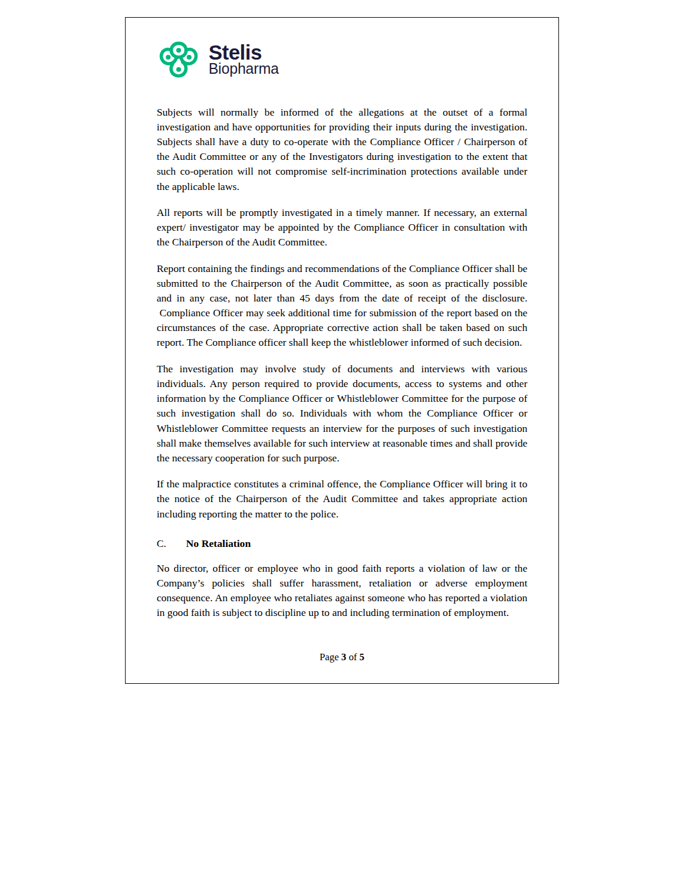Stelis Biopharma
Subjects will normally be informed of the allegations at the outset of a formal investigation and have opportunities for providing their inputs during the investigation. Subjects shall have a duty to co-operate with the Compliance Officer / Chairperson of the Audit Committee or any of the Investigators during investigation to the extent that such co-operation will not compromise self-incrimination protections available under the applicable laws.
All reports will be promptly investigated in a timely manner. If necessary, an external expert/ investigator may be appointed by the Compliance Officer in consultation with the Chairperson of the Audit Committee.
Report containing the findings and recommendations of the Compliance Officer shall be submitted to the Chairperson of the Audit Committee, as soon as practically possible and in any case, not later than 45 days from the date of receipt of the disclosure. Compliance Officer may seek additional time for submission of the report based on the circumstances of the case. Appropriate corrective action shall be taken based on such report. The Compliance officer shall keep the whistleblower informed of such decision.
The investigation may involve study of documents and interviews with various individuals. Any person required to provide documents, access to systems and other information by the Compliance Officer or Whistleblower Committee for the purpose of such investigation shall do so. Individuals with whom the Compliance Officer or Whistleblower Committee requests an interview for the purposes of such investigation shall make themselves available for such interview at reasonable times and shall provide the necessary cooperation for such purpose.
If the malpractice constitutes a criminal offence, the Compliance Officer will bring it to the notice of the Chairperson of the Audit Committee and takes appropriate action including reporting the matter to the police.
C. No Retaliation
No director, officer or employee who in good faith reports a violation of law or the Company’s policies shall suffer harassment, retaliation or adverse employment consequence. An employee who retaliates against someone who has reported a violation in good faith is subject to discipline up to and including termination of employment.
Page 3 of 5